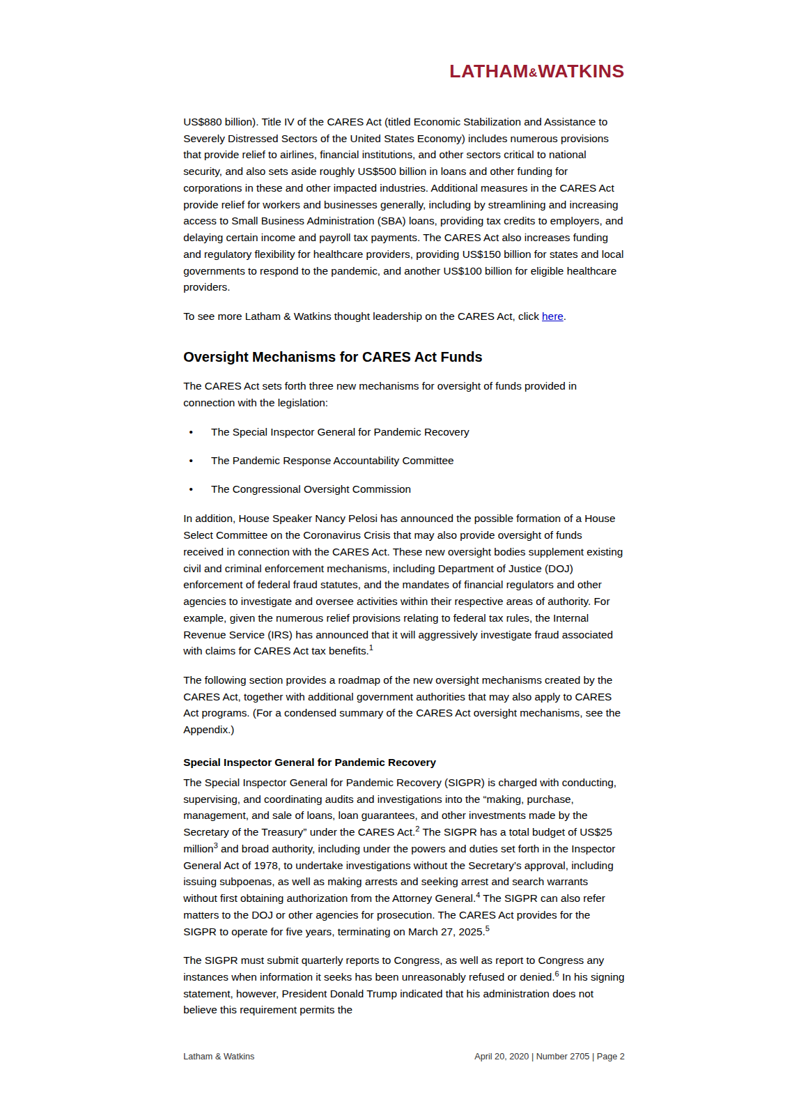LATHAM&WATKINS
US$880 billion). Title IV of the CARES Act (titled Economic Stabilization and Assistance to Severely Distressed Sectors of the United States Economy) includes numerous provisions that provide relief to airlines, financial institutions, and other sectors critical to national security, and also sets aside roughly US$500 billion in loans and other funding for corporations in these and other impacted industries. Additional measures in the CARES Act provide relief for workers and businesses generally, including by streamlining and increasing access to Small Business Administration (SBA) loans, providing tax credits to employers, and delaying certain income and payroll tax payments. The CARES Act also increases funding and regulatory flexibility for healthcare providers, providing US$150 billion for states and local governments to respond to the pandemic, and another US$100 billion for eligible healthcare providers.
To see more Latham & Watkins thought leadership on the CARES Act, click here.
Oversight Mechanisms for CARES Act Funds
The CARES Act sets forth three new mechanisms for oversight of funds provided in connection with the legislation:
The Special Inspector General for Pandemic Recovery
The Pandemic Response Accountability Committee
The Congressional Oversight Commission
In addition, House Speaker Nancy Pelosi has announced the possible formation of a House Select Committee on the Coronavirus Crisis that may also provide oversight of funds received in connection with the CARES Act. These new oversight bodies supplement existing civil and criminal enforcement mechanisms, including Department of Justice (DOJ) enforcement of federal fraud statutes, and the mandates of financial regulators and other agencies to investigate and oversee activities within their respective areas of authority. For example, given the numerous relief provisions relating to federal tax rules, the Internal Revenue Service (IRS) has announced that it will aggressively investigate fraud associated with claims for CARES Act tax benefits.1
The following section provides a roadmap of the new oversight mechanisms created by the CARES Act, together with additional government authorities that may also apply to CARES Act programs. (For a condensed summary of the CARES Act oversight mechanisms, see the Appendix.)
Special Inspector General for Pandemic Recovery
The Special Inspector General for Pandemic Recovery (SIGPR) is charged with conducting, supervising, and coordinating audits and investigations into the “making, purchase, management, and sale of loans, loan guarantees, and other investments made by the Secretary of the Treasury” under the CARES Act.2 The SIGPR has a total budget of US$25 million3 and broad authority, including under the powers and duties set forth in the Inspector General Act of 1978, to undertake investigations without the Secretary’s approval, including issuing subpoenas, as well as making arrests and seeking arrest and search warrants without first obtaining authorization from the Attorney General.4 The SIGPR can also refer matters to the DOJ or other agencies for prosecution. The CARES Act provides for the SIGPR to operate for five years, terminating on March 27, 2025.5
The SIGPR must submit quarterly reports to Congress, as well as report to Congress any instances when information it seeks has been unreasonably refused or denied.6 In his signing statement, however, President Donald Trump indicated that his administration does not believe this requirement permits the
Latham & Watkins April 20, 2020 | Number 2705 | Page 2